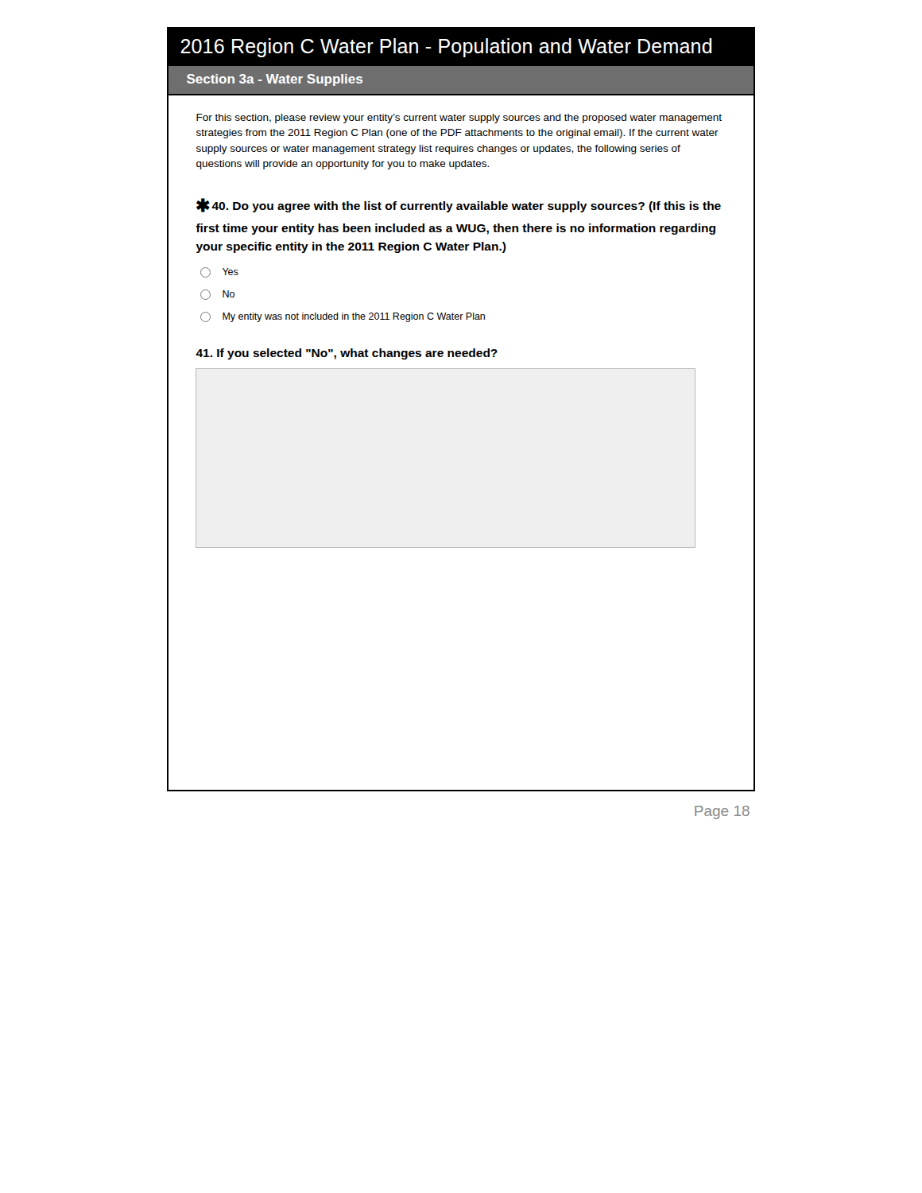2016 Region C Water Plan - Population and Water Demand
Section 3a - Water Supplies
For this section, please review your entity’s current water supply sources and the proposed water management strategies from the 2011 Region C Plan (one of the PDF attachments to the original email). If the current water supply sources or water management strategy list requires changes or updates, the following series of questions will provide an opportunity for you to make updates.
✱40. Do you agree with the list of currently available water supply sources? (If this is the first time your entity has been included as a WUG, then there is no information regarding your specific entity in the 2011 Region C Water Plan.)
Yes No My entity was not included in the 2011 Region C Water Plan
41. If you selected "No", what changes are needed?
Page 18